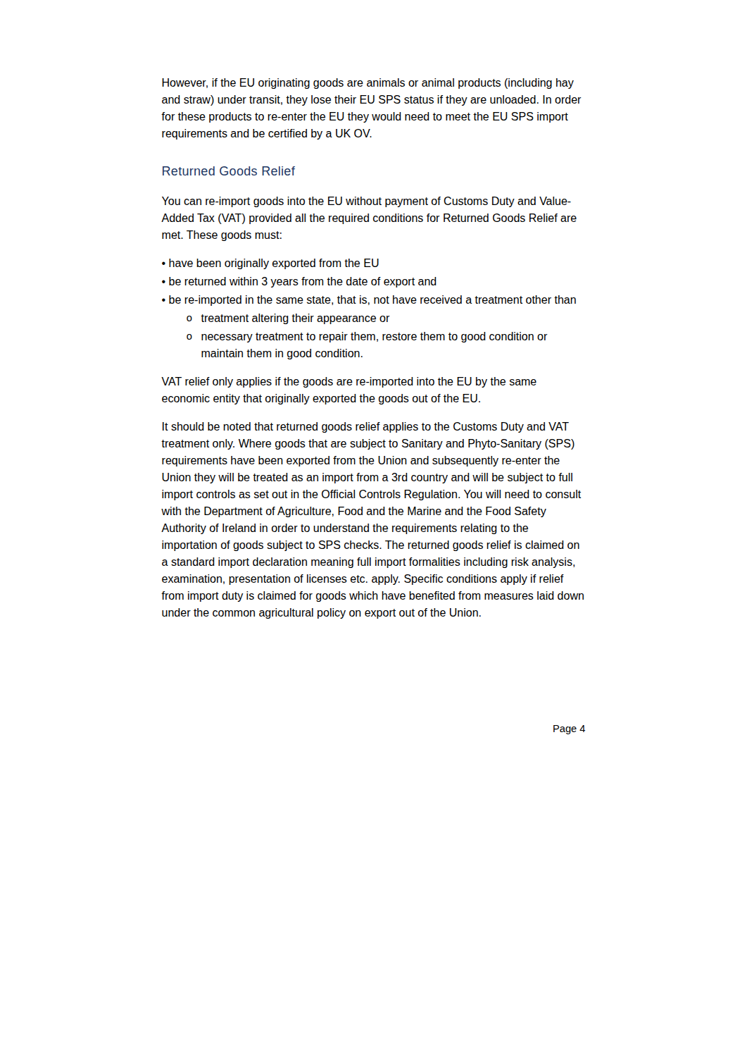However, if the EU originating goods are animals or animal products (including hay and straw) under transit, they lose their EU SPS status if they are unloaded. In order for these products to re-enter the EU they would need to meet the EU SPS import requirements and be certified by a UK OV.
Returned Goods Relief
You can re-import goods into the EU without payment of Customs Duty and Value-Added Tax (VAT) provided all the required conditions for Returned Goods Relief are met. These goods must:
• have been originally exported from the EU
• be returned within 3 years from the date of export and
• be re-imported in the same state, that is, not have received a treatment other than
treatment altering their appearance or
necessary treatment to repair them, restore them to good condition or maintain them in good condition.
VAT relief only applies if the goods are re-imported into the EU by the same economic entity that originally exported the goods out of the EU.
It should be noted that returned goods relief applies to the Customs Duty and VAT treatment only. Where goods that are subject to Sanitary and Phyto-Sanitary (SPS) requirements have been exported from the Union and subsequently re-enter the Union they will be treated as an import from a 3rd country and will be subject to full import controls as set out in the Official Controls Regulation. You will need to consult with the Department of Agriculture, Food and the Marine and the Food Safety Authority of Ireland in order to understand the requirements relating to the importation of goods subject to SPS checks. The returned goods relief is claimed on a standard import declaration meaning full import formalities including risk analysis, examination, presentation of licenses etc. apply. Specific conditions apply if relief from import duty is claimed for goods which have benefited from measures laid down under the common agricultural policy on export out of the Union.
Page 4